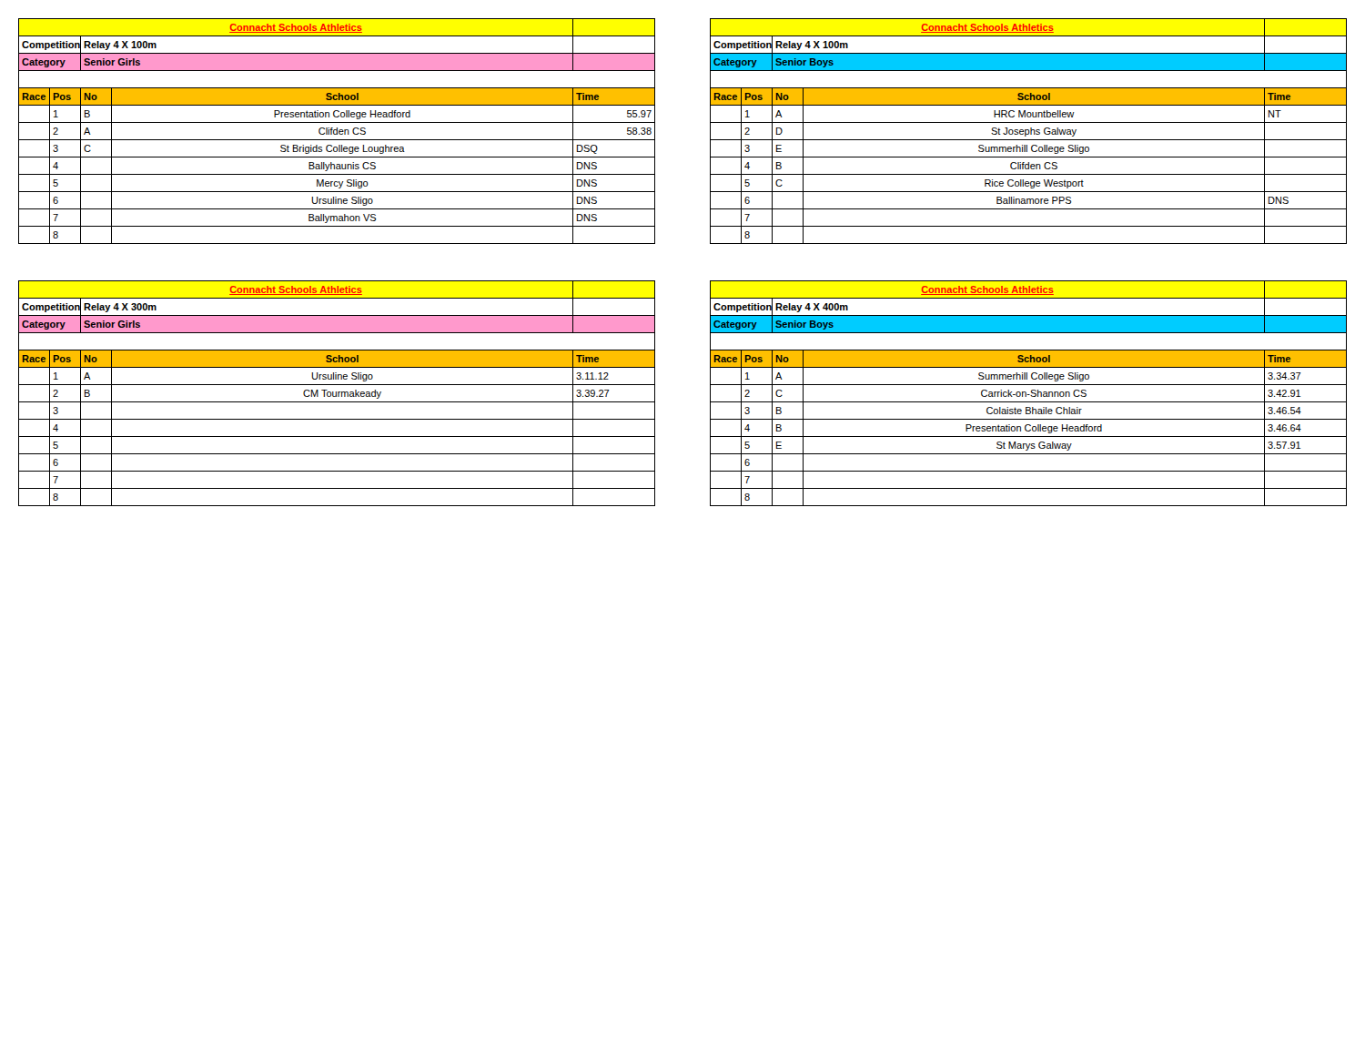| Connacht Schools Athletics | |
| Competition | Relay 4 X 100m | |
| Category | Senior Girls | |
| Race | Pos | No | School | Time |
| | 1 | B | Presentation College Headford | 55.97 |
| | 2 | A | Clifden CS | 58.38 |
| | 3 | C | St Brigids College Loughrea | DSQ |
| | 4 | | Ballyhaunis CS | DNS |
| | 5 | | Mercy Sligo | DNS |
| | 6 | | Ursuline Sligo | DNS |
| | 7 | | Ballymahon VS | DNS |
| | 8 | | | |
| Connacht Schools Athletics | |
| Competition | Relay 4 X 100m | |
| Category | Senior Boys | |
| Race | Pos | No | School | Time |
| | 1 | A | HRC Mountbellew | NT |
| | 2 | D | St Josephs Galway | |
| | 3 | E | Summerhill College Sligo | |
| | 4 | B | Clifden CS | |
| | 5 | C | Rice College Westport | |
| | 6 | | Ballinamore PPS | DNS |
| | 7 | | | |
| | 8 | | | |
| Connacht Schools Athletics | |
| Competition | Relay 4 X 300m | |
| Category | Senior Girls | |
| Race | Pos | No | School | Time |
| | 1 | A | Ursuline Sligo | 3.11.12 |
| | 2 | B | CM Tourmakeady | 3.39.27 |
| | 3 | | | |
| | 4 | | | |
| | 5 | | | |
| | 6 | | | |
| | 7 | | | |
| | 8 | | | |
| Connacht Schools Athletics | |
| Competition | Relay 4 X 400m | |
| Category | Senior Boys | |
| Race | Pos | No | School | Time |
| | 1 | A | Summerhill College Sligo | 3.34.37 |
| | 2 | C | Carrick-on-Shannon CS | 3.42.91 |
| | 3 | B | Colaiste Bhaile Chlair | 3.46.54 |
| | 4 | B | Presentation College Headford | 3.46.64 |
| | 5 | E | St Marys Galway | 3.57.91 |
| | 6 | | | |
| | 7 | | | |
| | 8 | | | |